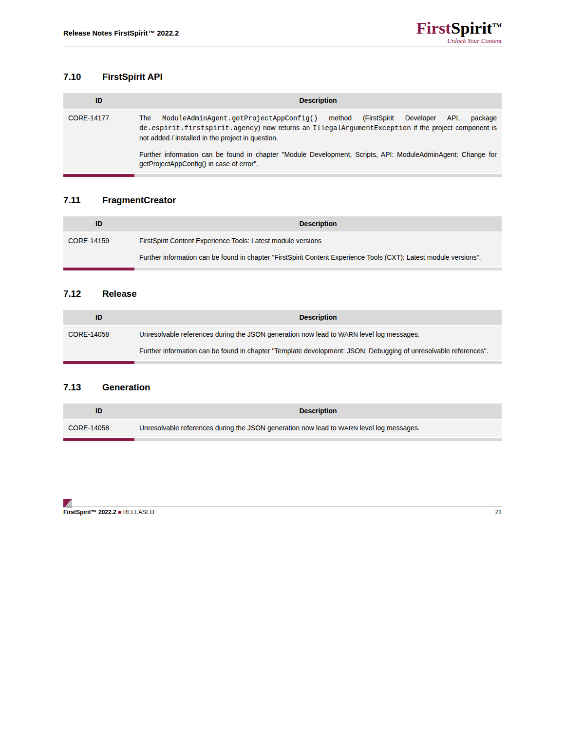Release Notes FirstSpirit™ 2022.2
First Spirit TM
Unlock Your Content
7.10 FirstSpirit API
| ID | Description |
| --- | --- |
| CORE-14177 | The ModuleAdminAgent.getProjectAppConfig() method (FirstSpirit Developer API, package de.espirit.firstspirit.agency ) now returns an IllegalArgumentException if the project component is not added / installed in the project in question. Further information can be found in chapter "Module Development, Scripts, API: ModuleAdminAgent: Change for getProjectAppConfig() in case of error". |
7.11 FragmentCreator
| ID | Description |
| --- | --- |
| CORE-14159 | FirstSpirit Content Experience Tools: Latest module versions Further information can be found in chapter "FirstSpirit Content Experience Tools (CXT): Latest module versions". |
7.12 Release
| ID | Description |
| --- | --- |
| CORE-14058 | Unresolvable references during the JSON generation now lead to WARN level log messages. Further information can be found in chapter "Template development: JSON: Debugging of unresolvable references". |
7.13 Generation
| ID | Description |
| --- | --- |
| CORE-14058 | Unresolvable references during the JSON generation now lead to WARN level log messages. |
FirstSpirit™ 2022.2 ■ RELEASED
21